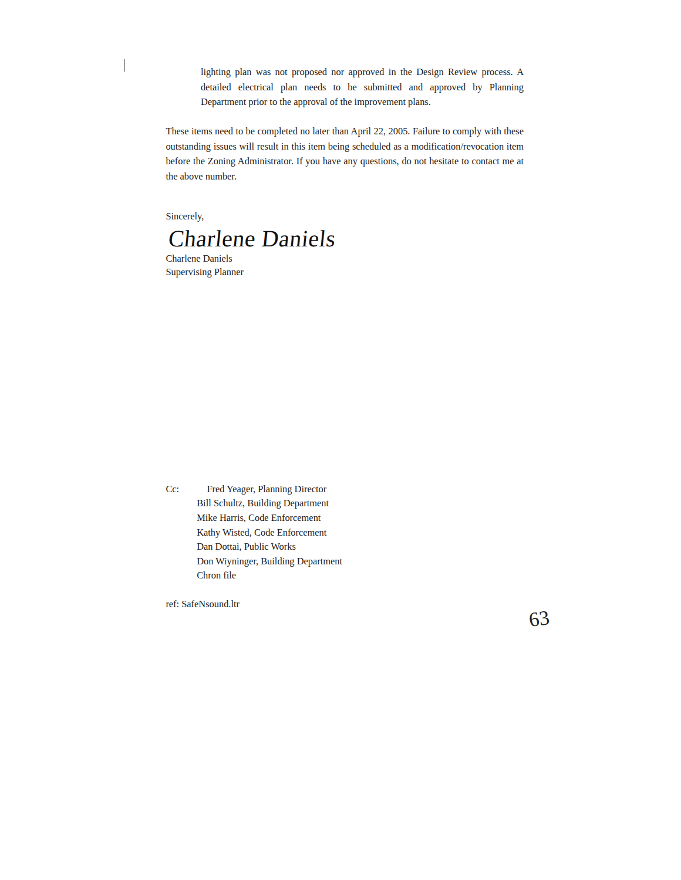lighting plan was not proposed nor approved in the Design Review process. A detailed electrical plan needs to be submitted and approved by Planning Department prior to the approval of the improvement plans.
These items need to be completed no later than April 22, 2005. Failure to comply with these outstanding issues will result in this item being scheduled as a modification/revocation item before the Zoning Administrator. If you have any questions, do not hesitate to contact me at the above number.
Sincerely,
Charlene Daniels
Charlene Daniels
Supervising Planner
Cc:
Fred Yeager, Planning Director
Bill Schultz, Building Department
Mike Harris, Code Enforcement
Kathy Wisted, Code Enforcement
Dan Dottai, Public Works
Don Wiyninger, Building Department
Chron file
ref: SafeNsound.ltr
63